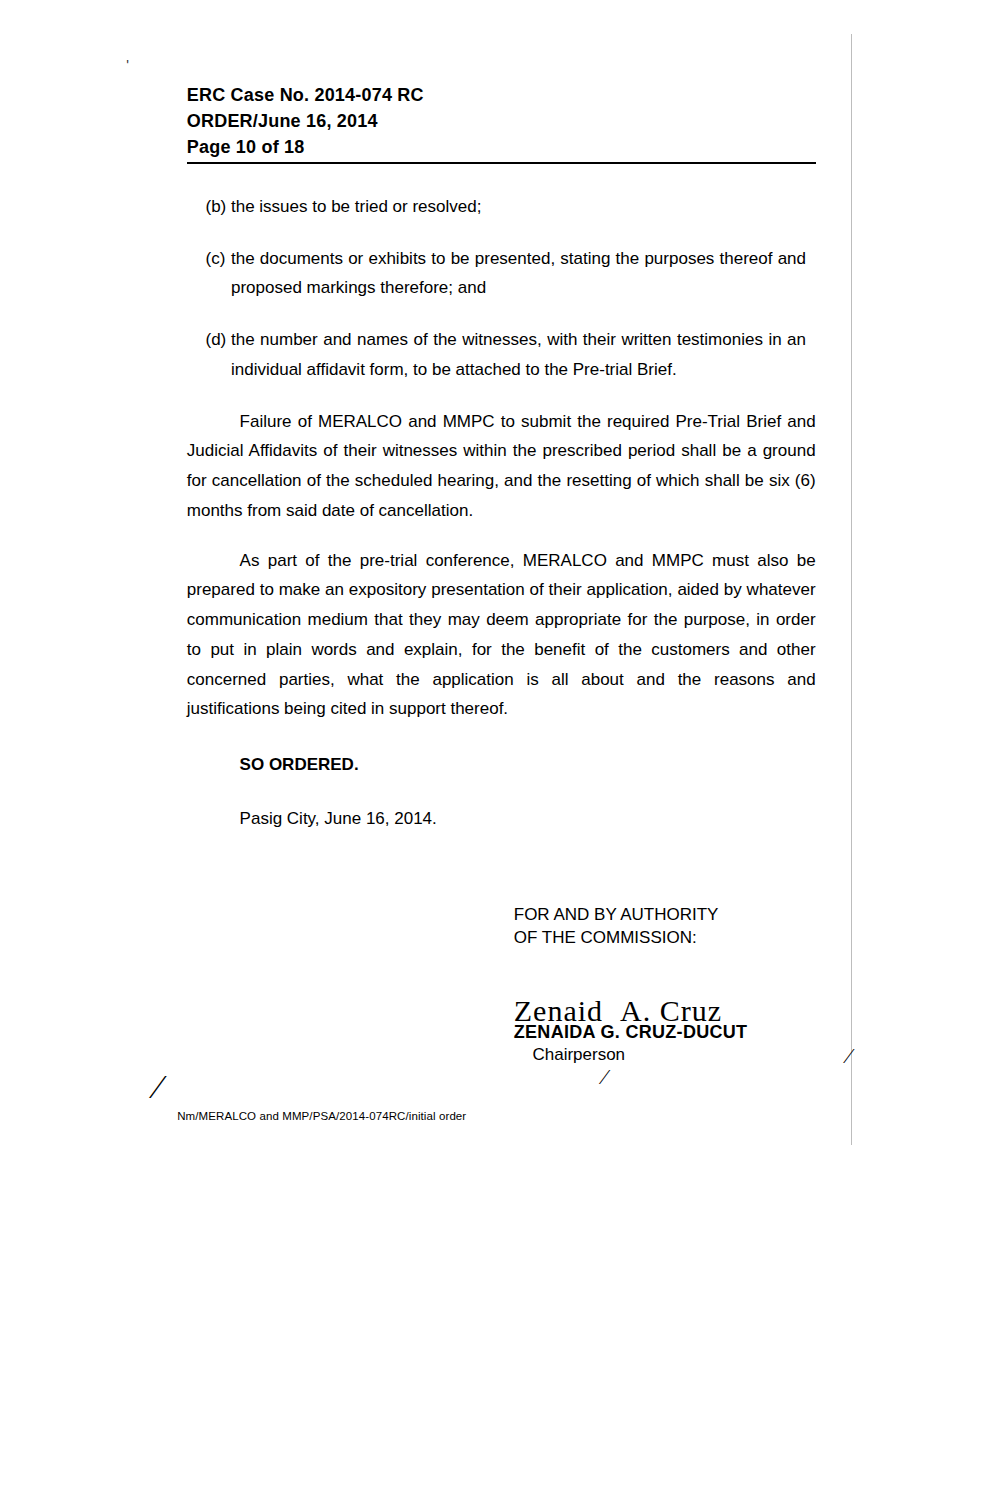'
ERC Case No. 2014-074 RC
ORDER/June 16, 2014
Page 10 of 18
(b) the issues to be tried or resolved;
(c) the documents or exhibits to be presented, stating the purposes thereof and proposed markings therefore; and
(d) the number and names of the witnesses, with their written testimonies in an individual affidavit form, to be attached to the Pre-trial Brief.
Failure of MERALCO and MMPC to submit the required Pre-Trial Brief and Judicial Affidavits of their witnesses within the prescribed period shall be a ground for cancellation of the scheduled hearing, and the resetting of which shall be six (6) months from said date of cancellation.
As part of the pre-trial conference, MERALCO and MMPC must also be prepared to make an expository presentation of their application, aided by whatever communication medium that they may deem appropriate for the purpose, in order to put in plain words and explain, for the benefit of the customers and other concerned parties, what the application is all about and the reasons and justifications being cited in support thereof.
SO ORDERED.
Pasig City, June 16, 2014.
FOR AND BY AUTHORITY
OF THE COMMISSION:
Zenaid A. Cruz
ZENAIDA G. CRUZ-DUCUT
Chairperson ⁄ ⁄
⁄
Nm/MERALCO and MMP/PSA/2014-074RC/initial order